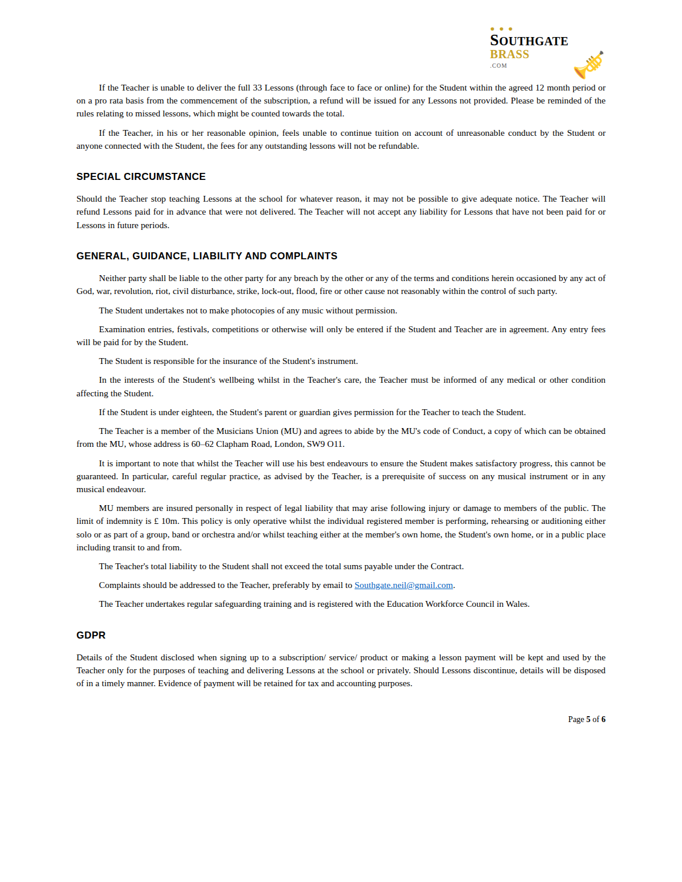● ● ●
SOUTHGATE
BRASS
.COM 🎺
If the Teacher is unable to deliver the full 33 Lessons (through face to face or online) for the Student within the agreed 12 month period or on a pro rata basis from the commencement of the subscription, a refund will be issued for any Lessons not provided. Please be reminded of the rules relating to missed lessons, which might be counted towards the total.
If the Teacher, in his or her reasonable opinion, feels unable to continue tuition on account of unreasonable conduct by the Student or anyone connected with the Student, the fees for any outstanding lessons will not be refundable.
Special Circumstance
Should the Teacher stop teaching Lessons at the school for whatever reason, it may not be possible to give adequate notice. The Teacher will refund Lessons paid for in advance that were not delivered. The Teacher will not accept any liability for Lessons that have not been paid for or Lessons in future periods.
General, Guidance, Liability and Complaints
Neither party shall be liable to the other party for any breach by the other or any of the terms and conditions herein occasioned by any act of God, war, revolution, riot, civil disturbance, strike, lock-out, flood, fire or other cause not reasonably within the control of such party.
The Student undertakes not to make photocopies of any music without permission.
Examination entries, festivals, competitions or otherwise will only be entered if the Student and Teacher are in agreement. Any entry fees will be paid for by the Student.
The Student is responsible for the insurance of the Student's instrument.
In the interests of the Student's wellbeing whilst in the Teacher's care, the Teacher must be informed of any medical or other condition affecting the Student.
If the Student is under eighteen, the Student's parent or guardian gives permission for the Teacher to teach the Student.
The Teacher is a member of the Musicians Union (MU) and agrees to abide by the MU's code of Conduct, a copy of which can be obtained from the MU, whose address is 60–62 Clapham Road, London, SW9 O11.
It is important to note that whilst the Teacher will use his best endeavours to ensure the Student makes satisfactory progress, this cannot be guaranteed. In particular, careful regular practice, as advised by the Teacher, is a prerequisite of success on any musical instrument or in any musical endeavour.
MU members are insured personally in respect of legal liability that may arise following injury or damage to members of the public. The limit of indemnity is £ 10m. This policy is only operative whilst the individual registered member is performing, rehearsing or auditioning either solo or as part of a group, band or orchestra and/or whilst teaching either at the member's own home, the Student's own home, or in a public place including transit to and from.
The Teacher's total liability to the Student shall not exceed the total sums payable under the Contract.
Complaints should be addressed to the Teacher, preferably by email to Southgate.neil@gmail.com.
The Teacher undertakes regular safeguarding training and is registered with the Education Workforce Council in Wales.
GDPR
Details of the Student disclosed when signing up to a subscription/ service/ product or making a lesson payment will be kept and used by the Teacher only for the purposes of teaching and delivering Lessons at the school or privately. Should Lessons discontinue, details will be disposed of in a timely manner. Evidence of payment will be retained for tax and accounting purposes.
Page 5 of 6